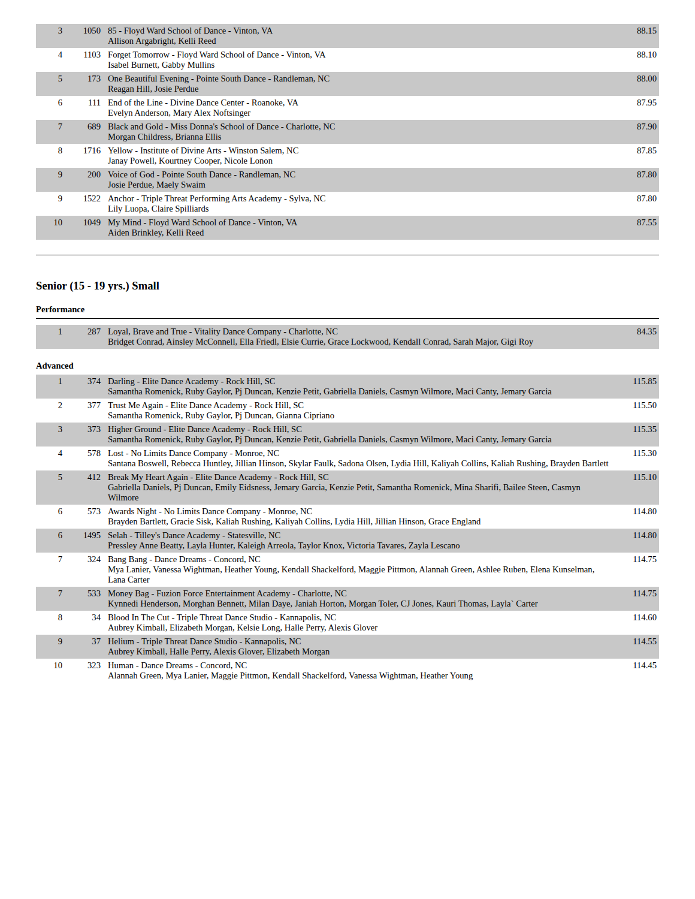| 3 | 1050 | 85 - Floyd Ward School of Dance - Vinton, VA Allison Argabright, Kelli Reed | 88.15 |
| 4 | 1103 | Forget Tomorrow - Floyd Ward School of Dance - Vinton, VA Isabel Burnett, Gabby Mullins | 88.10 |
| 5 | 173 | One Beautiful Evening - Pointe South Dance - Randleman, NC Reagan Hill, Josie Perdue | 88.00 |
| 6 | 111 | End of the Line - Divine Dance Center - Roanoke, VA Evelyn Anderson, Mary Alex Noftsinger | 87.95 |
| 7 | 689 | Black and Gold - Miss Donna's School of Dance - Charlotte, NC Morgan Childress, Brianna Ellis | 87.90 |
| 8 | 1716 | Yellow - Institute of Divine Arts - Winston Salem, NC Janay Powell, Kourtney Cooper, Nicole Lonon | 87.85 |
| 9 | 200 | Voice of God - Pointe South Dance - Randleman, NC Josie Perdue, Maely Swaim | 87.80 |
| 9 | 1522 | Anchor - Triple Threat Performing Arts Academy - Sylva, NC Lily Luopa, Claire Spilliards | 87.80 |
| 10 | 1049 | My Mind - Floyd Ward School of Dance - Vinton, VA Aiden Brinkley, Kelli Reed | 87.55 |
Senior (15 - 19 yrs.) Small
Performance
| 1 | 287 | Loyal, Brave and True - Vitality Dance Company - Charlotte, NC Bridget Conrad, Ainsley McConnell, Ella Friedl, Elsie Currie, Grace Lockwood, Kendall Conrad, Sarah Major, Gigi Roy | 84.35 |
Advanced
| 1 | 374 | Darling - Elite Dance Academy - Rock Hill, SC Samantha Romenick, Ruby Gaylor, Pj Duncan, Kenzie Petit, Gabriella Daniels, Casmyn Wilmore, Maci Canty, Jemary Garcia | 115.85 |
| 2 | 377 | Trust Me Again - Elite Dance Academy - Rock Hill, SC Samantha Romenick, Ruby Gaylor, Pj Duncan, Gianna Cipriano | 115.50 |
| 3 | 373 | Higher Ground - Elite Dance Academy - Rock Hill, SC Samantha Romenick, Ruby Gaylor, Pj Duncan, Kenzie Petit, Gabriella Daniels, Casmyn Wilmore, Maci Canty, Jemary Garcia | 115.35 |
| 4 | 578 | Lost - No Limits Dance Company - Monroe, NC Santana Boswell, Rebecca Huntley, Jillian Hinson, Skylar Faulk, Sadona Olsen, Lydia Hill, Kaliyah Collins, Kaliah Rushing, Brayden Bartlett | 115.30 |
| 5 | 412 | Break My Heart Again - Elite Dance Academy - Rock Hill, SC Gabriella Daniels, Pj Duncan, Emily Eidsness, Jemary Garcia, Kenzie Petit, Samantha Romenick, Mina Sharifi, Bailee Steen, Casmyn Wilmore | 115.10 |
| 6 | 573 | Awards Night - No Limits Dance Company - Monroe, NC Brayden Bartlett, Gracie Sisk, Kaliah Rushing, Kaliyah Collins, Lydia Hill, Jillian Hinson, Grace England | 114.80 |
| 6 | 1495 | Selah - Tilley's Dance Academy - Statesville, NC Pressley Anne Beatty, Layla Hunter, Kaleigh Arreola, Taylor Knox, Victoria Tavares, Zayla Lescano | 114.80 |
| 7 | 324 | Bang Bang - Dance Dreams - Concord, NC Mya Lanier, Vanessa Wightman, Heather Young, Kendall Shackelford, Maggie Pittmon, Alannah Green, Ashlee Ruben, Elena Kunselman, Lana Carter | 114.75 |
| 7 | 533 | Money Bag - Fuzion Force Entertainment Academy - Charlotte, NC Kynnedi Henderson, Morghan Bennett, Milan Daye, Janiah Horton, Morgan Toler, CJ Jones, Kauri Thomas, Layla` Carter | 114.75 |
| 8 | 34 | Blood In The Cut - Triple Threat Dance Studio - Kannapolis, NC Aubrey Kimball, Elizabeth Morgan, Kelsie Long, Halle Perry, Alexis Glover | 114.60 |
| 9 | 37 | Helium - Triple Threat Dance Studio - Kannapolis, NC Aubrey Kimball, Halle Perry, Alexis Glover, Elizabeth Morgan | 114.55 |
| 10 | 323 | Human - Dance Dreams - Concord, NC Alannah Green, Mya Lanier, Maggie Pittmon, Kendall Shackelford, Vanessa Wightman, Heather Young | 114.45 |